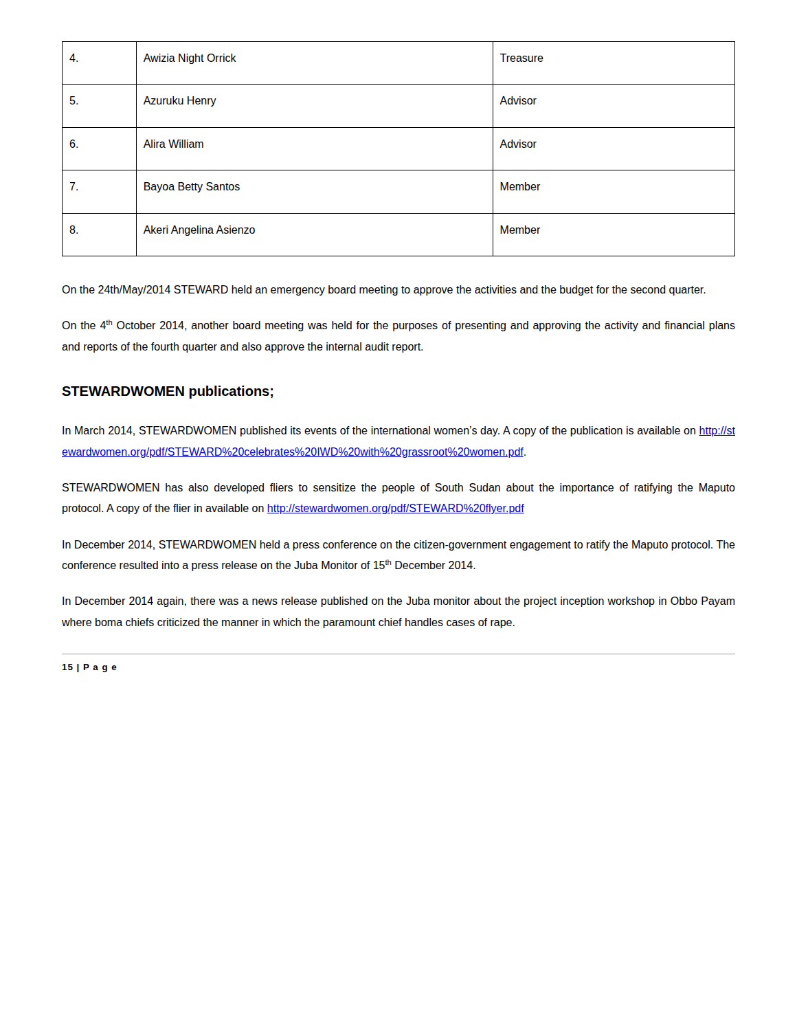| 4. | Awizia Night Orrick | Treasure |
| 5. | Azuruku Henry | Advisor |
| 6. | Alira William | Advisor |
| 7. | Bayoa Betty Santos | Member |
| 8. | Akeri Angelina Asienzo | Member |
On the 24th/May/2014 STEWARD held an emergency board meeting to approve the activities and the budget for the second quarter.
On the 4th October 2014, another board meeting was held for the purposes of presenting and approving the activity and financial plans and reports of the fourth quarter and also approve the internal audit report.
STEWARDWOMEN publications;
In March 2014, STEWARDWOMEN published its events of the international women’s day. A copy of the publication is available on http://stewardwomen.org/pdf/STEWARD%20celebrates%20IWD%20with%20grassroot%20women.pdf.
STEWARDWOMEN has also developed fliers to sensitize the people of South Sudan about the importance of ratifying the Maputo protocol. A copy of the flier in available on http://stewardwomen.org/pdf/STEWARD%20flyer.pdf
In December 2014, STEWARDWOMEN held a press conference on the citizen-government engagement to ratify the Maputo protocol. The conference resulted into a press release on the Juba Monitor of 15th December 2014.
In December 2014 again, there was a news release published on the Juba monitor about the project inception workshop in Obbo Payam where boma chiefs criticized the manner in which the paramount chief handles cases of rape.
15 | P a g e